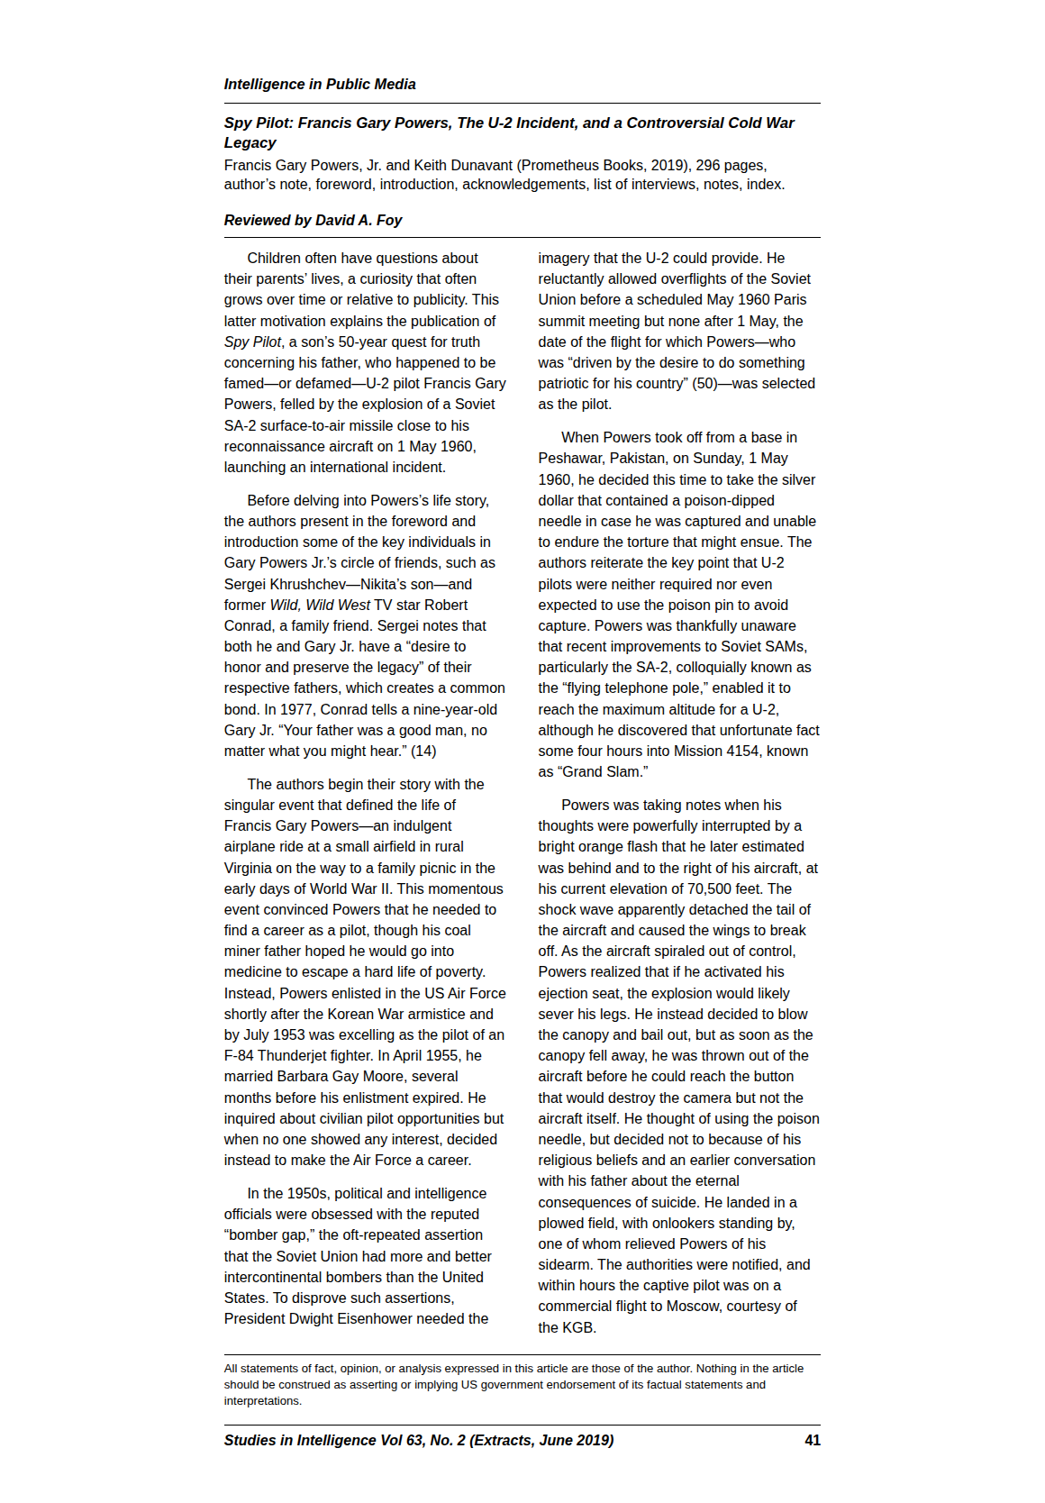Intelligence in Public Media
Spy Pilot: Francis Gary Powers, The U-2 Incident, and a Controversial Cold War Legacy
Francis Gary Powers, Jr. and Keith Dunavant (Prometheus Books, 2019), 296 pages, author’s note, foreword, introduction, acknowledgements, list of interviews, notes, index.
Reviewed by David A. Foy
Children often have questions about their parents’ lives, a curiosity that often grows over time or relative to publicity. This latter motivation explains the publication of Spy Pilot, a son’s 50-year quest for truth concerning his father, who happened to be famed—or defamed—U-2 pilot Francis Gary Powers, felled by the explosion of a Soviet SA-2 surface-to-air missile close to his reconnaissance aircraft on 1 May 1960, launching an international incident.
Before delving into Powers’s life story, the authors present in the foreword and introduction some of the key individuals in Gary Powers Jr.’s circle of friends, such as Sergei Khrushchev—Nikita’s son—and former Wild, Wild West TV star Robert Conrad, a family friend. Sergei notes that both he and Gary Jr. have a “desire to honor and preserve the legacy” of their respective fathers, which creates a common bond. In 1977, Conrad tells a nine-year-old Gary Jr. “Your father was a good man, no matter what you might hear.” (14)
The authors begin their story with the singular event that defined the life of Francis Gary Powers—an indulgent airplane ride at a small airfield in rural Virginia on the way to a family picnic in the early days of World War II. This momentous event convinced Powers that he needed to find a career as a pilot, though his coal miner father hoped he would go into medicine to escape a hard life of poverty. Instead, Powers enlisted in the US Air Force shortly after the Korean War armistice and by July 1953 was excelling as the pilot of an F-84 Thunderjet fighter. In April 1955, he married Barbara Gay Moore, several months before his enlistment expired. He inquired about civilian pilot opportunities but when no one showed any interest, decided instead to make the Air Force a career.
In the 1950s, political and intelligence officials were obsessed with the reputed “bomber gap,” the oft-repeated assertion that the Soviet Union had more and better intercontinental bombers than the United States. To disprove such assertions, President Dwight Eisenhower needed the imagery that the U-2 could provide. He reluctantly allowed overflights of the Soviet Union before a scheduled May 1960 Paris summit meeting but none after 1 May, the date of the flight for which Powers—who was “driven by the desire to do something patriotic for his country” (50)—was selected as the pilot.
When Powers took off from a base in Peshawar, Pakistan, on Sunday, 1 May 1960, he decided this time to take the silver dollar that contained a poison-dipped needle in case he was captured and unable to endure the torture that might ensue. The authors reiterate the key point that U-2 pilots were neither required nor even expected to use the poison pin to avoid capture. Powers was thankfully unaware that recent improvements to Soviet SAMs, particularly the SA-2, colloquially known as the “flying telephone pole,” enabled it to reach the maximum altitude for a U-2, although he discovered that unfortunate fact some four hours into Mission 4154, known as “Grand Slam.”
Powers was taking notes when his thoughts were powerfully interrupted by a bright orange flash that he later estimated was behind and to the right of his aircraft, at his current elevation of 70,500 feet. The shock wave apparently detached the tail of the aircraft and caused the wings to break off. As the aircraft spiraled out of control, Powers realized that if he activated his ejection seat, the explosion would likely sever his legs. He instead decided to blow the canopy and bail out, but as soon as the canopy fell away, he was thrown out of the aircraft before he could reach the button that would destroy the camera but not the aircraft itself. He thought of using the poison needle, but decided not to because of his religious beliefs and an earlier conversation with his father about the eternal consequences of suicide. He landed in a plowed field, with onlookers standing by, one of whom relieved Powers of his sidearm. The authorities were notified, and within hours the captive pilot was on a commercial flight to Moscow, courtesy of the KGB.
All statements of fact, opinion, or analysis expressed in this article are those of the author. Nothing in the article should be construed as asserting or implying US government endorsement of its factual statements and interpretations.
Studies in Intelligence Vol 63, No. 2 (Extracts, June 2019) 41